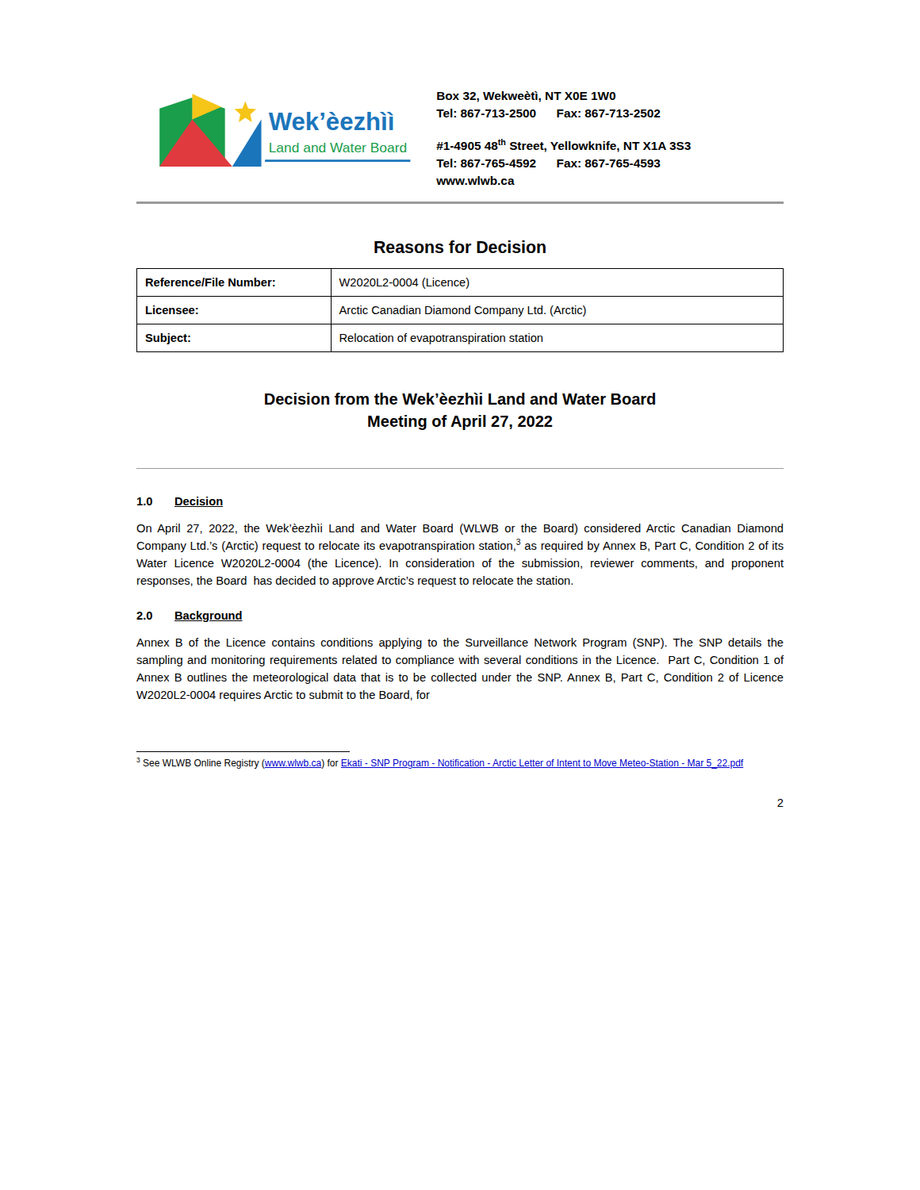Wek’èezhìì Land and Water Board
Box 32, Wekweètì, NT X0E 1W0 Tel: 867-713-2500 Fax: 867-713-2502 #1-4905 48th Street, Yellowknife, NT X1A 3S3 Tel: 867-765-4592 Fax: 867-765-4593 www.wlwb.ca
Reasons for Decision
| Reference/File Number: | W2020L2-0004 (Licence) |
| Licensee: | Arctic Canadian Diamond Company Ltd. (Arctic) |
| Subject: | Relocation of evapotranspiration station |
Decision from the Wek’èezhìi Land and Water Board
Meeting of April 27, 2022
1.0 Decision
On April 27, 2022, the Wek’èezhìi Land and Water Board (WLWB or the Board) considered Arctic Canadian Diamond Company Ltd.’s (Arctic) request to relocate its evapotranspiration station,3 as required by Annex B, Part C, Condition 2 of its Water Licence W2020L2-0004 (the Licence). In consideration of the submission, reviewer comments, and proponent responses, the Board has decided to approve Arctic’s request to relocate the station.
2.0 Background
Annex B of the Licence contains conditions applying to the Surveillance Network Program (SNP). The SNP details the sampling and monitoring requirements related to compliance with several conditions in the Licence. Part C, Condition 1 of Annex B outlines the meteorological data that is to be collected under the SNP. Annex B, Part C, Condition 2 of Licence W2020L2-0004 requires Arctic to submit to the Board, for
3 See WLWB Online Registry (www.wlwb.ca) for Ekati - SNP Program - Notification - Arctic Letter of Intent to Move Meteo-Station - Mar 5_22.pdf
2